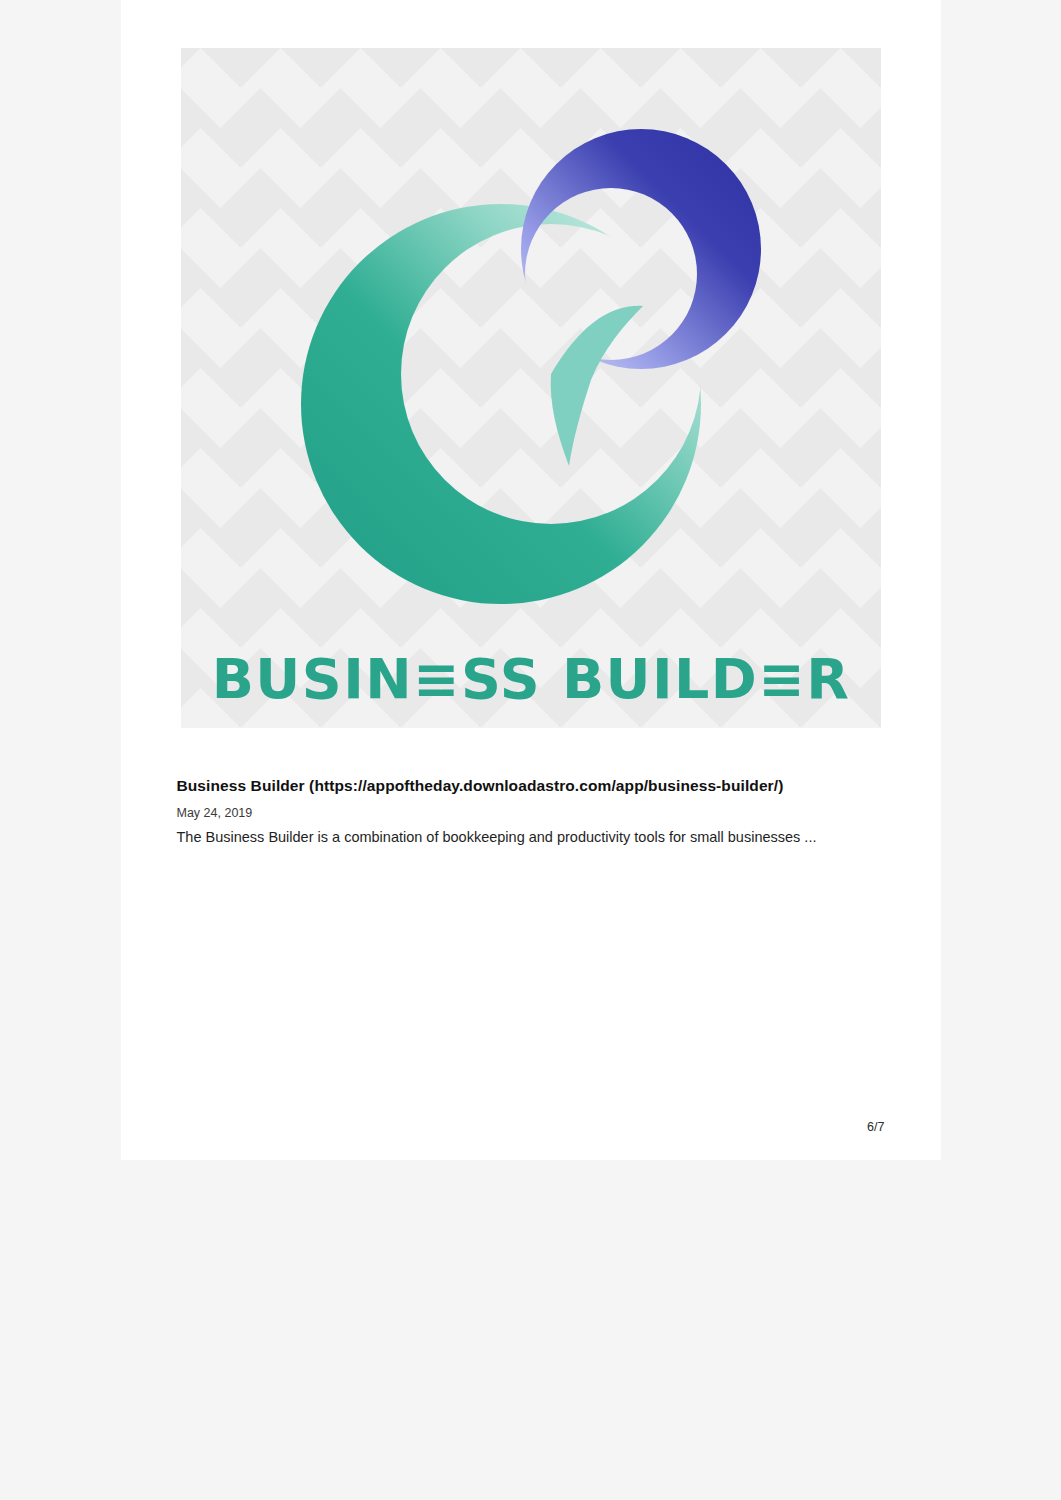BUSIN≡SS BUILD≡R
Business Builder (https://appoftheday.downloadastro.com/app/business-builder/)
May 24, 2019
The Business Builder is a combination of bookkeeping and productivity tools for small businesses ...
6/7